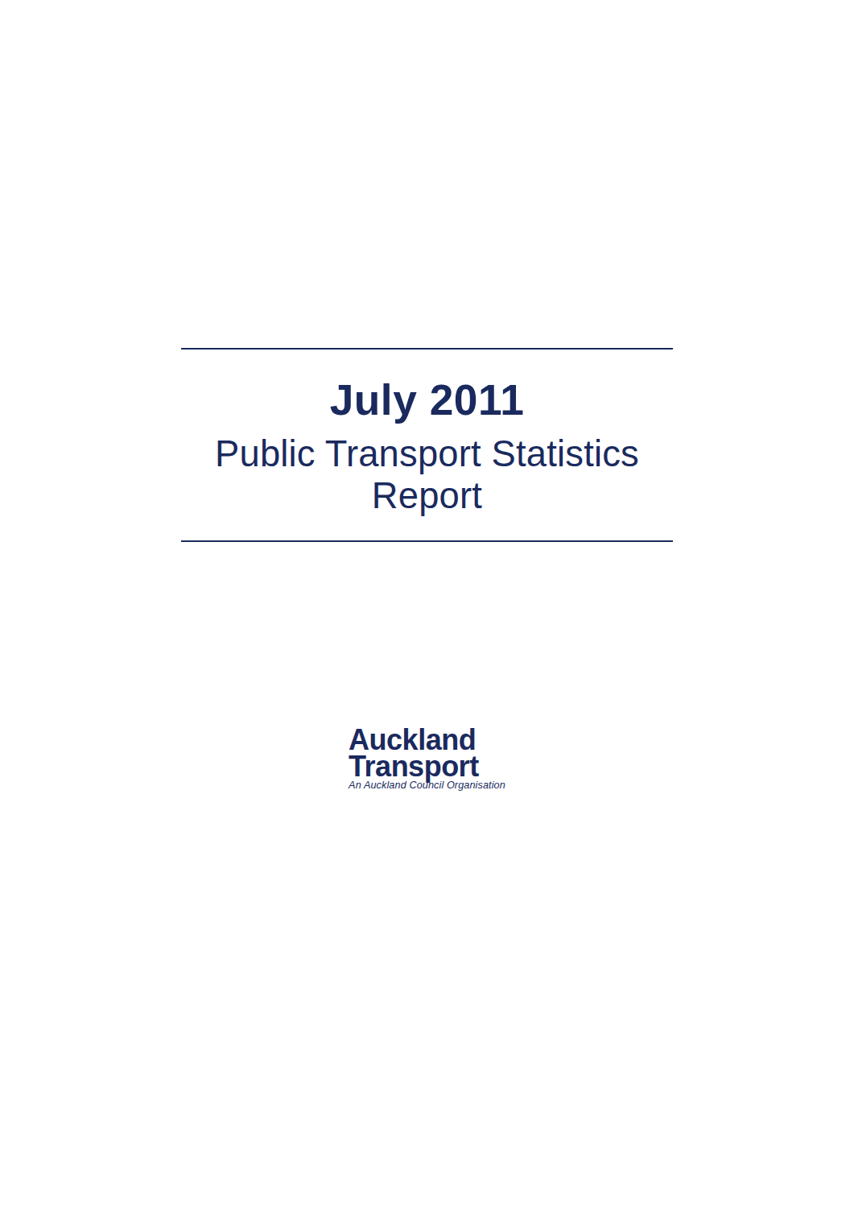July 2011
Public Transport Statistics
Report
Auckland Transport An Auckland Council Organisation